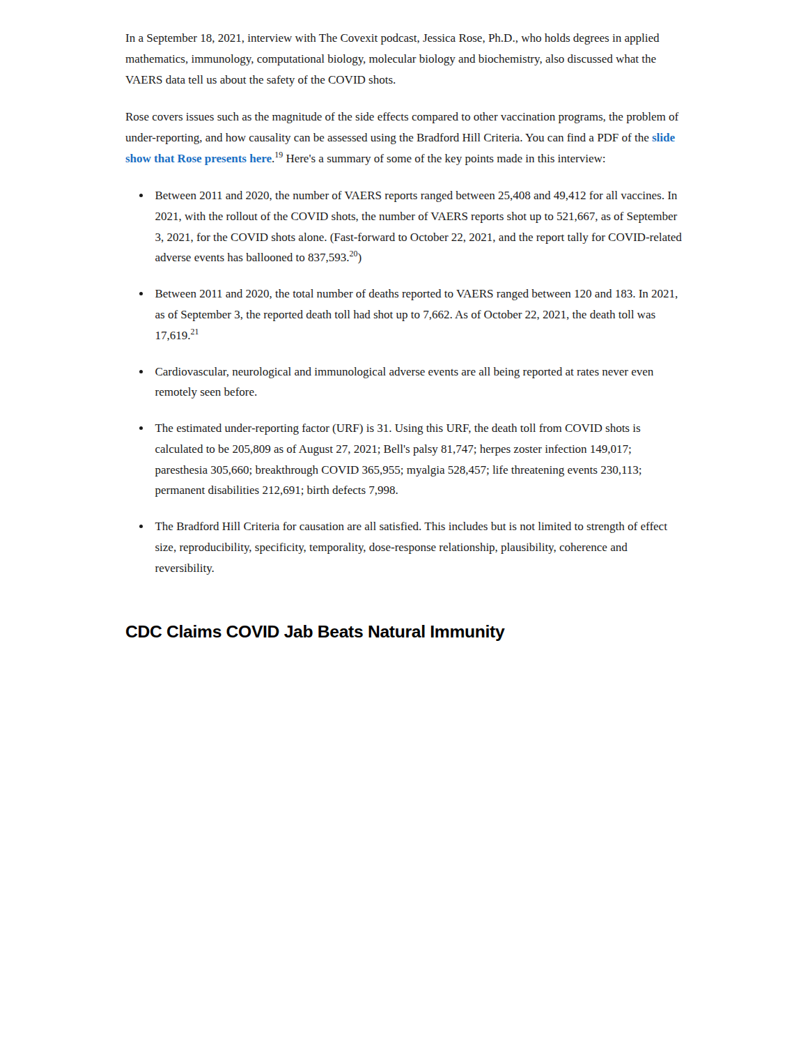In a September 18, 2021, interview with The Covexit podcast, Jessica Rose, Ph.D., who holds degrees in applied mathematics, immunology, computational biology, molecular biology and biochemistry, also discussed what the VAERS data tell us about the safety of the COVID shots.
Rose covers issues such as the magnitude of the side effects compared to other vaccination programs, the problem of under-reporting, and how causality can be assessed using the Bradford Hill Criteria. You can find a PDF of the slide show that Rose presents here.19 Here's a summary of some of the key points made in this interview:
Between 2011 and 2020, the number of VAERS reports ranged between 25,408 and 49,412 for all vaccines. In 2021, with the rollout of the COVID shots, the number of VAERS reports shot up to 521,667, as of September 3, 2021, for the COVID shots alone. (Fast-forward to October 22, 2021, and the report tally for COVID-related adverse events has ballooned to 837,593.20)
Between 2011 and 2020, the total number of deaths reported to VAERS ranged between 120 and 183. In 2021, as of September 3, the reported death toll had shot up to 7,662. As of October 22, 2021, the death toll was 17,619.21
Cardiovascular, neurological and immunological adverse events are all being reported at rates never even remotely seen before.
The estimated under-reporting factor (URF) is 31. Using this URF, the death toll from COVID shots is calculated to be 205,809 as of August 27, 2021; Bell's palsy 81,747; herpes zoster infection 149,017; paresthesia 305,660; breakthrough COVID 365,955; myalgia 528,457; life threatening events 230,113; permanent disabilities 212,691; birth defects 7,998.
The Bradford Hill Criteria for causation are all satisfied. This includes but is not limited to strength of effect size, reproducibility, specificity, temporality, dose-response relationship, plausibility, coherence and reversibility.
CDC Claims COVID Jab Beats Natural Immunity